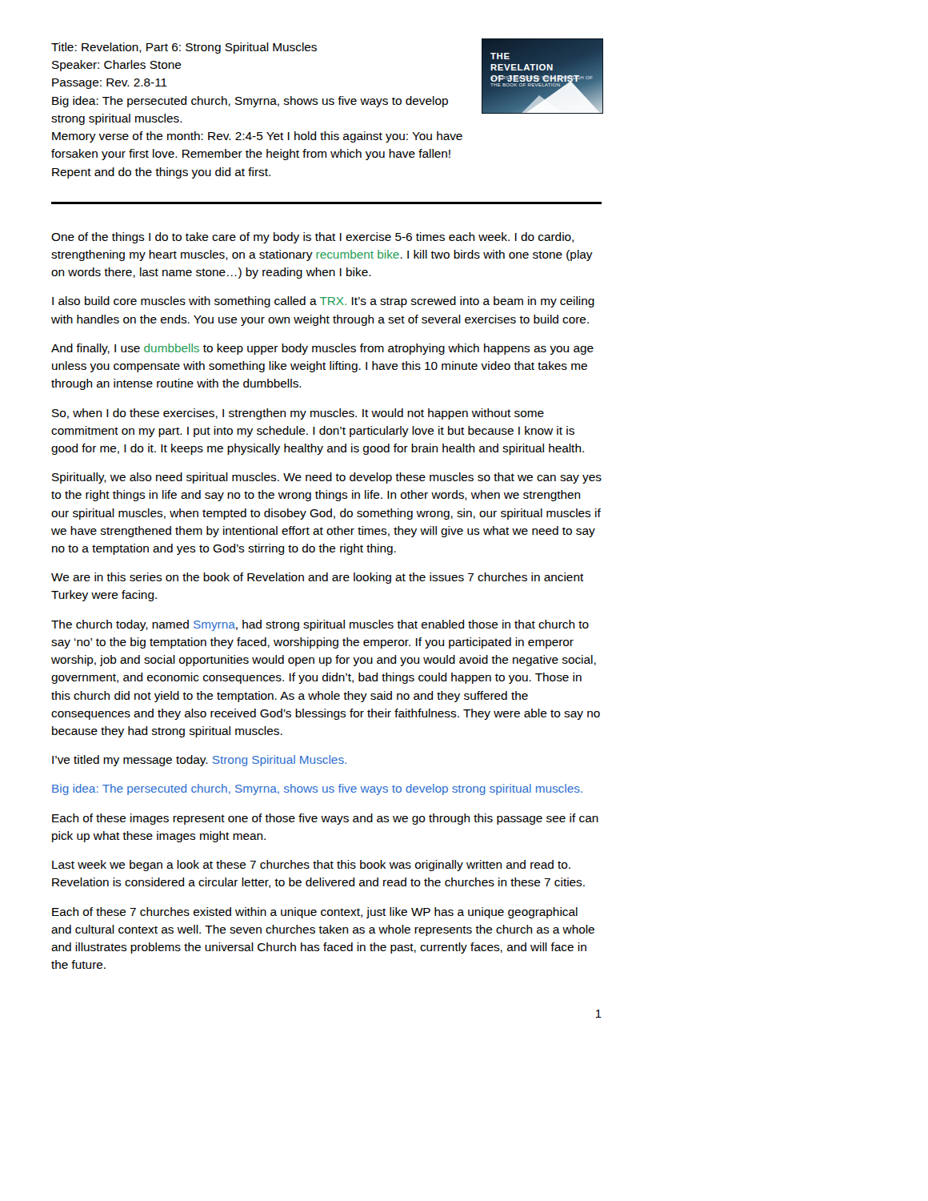Title: Revelation, Part 6: Strong Spiritual Muscles
Speaker: Charles Stone
Passage: Rev. 2.8-11
Big idea: The persecuted church, Smyrna, shows us five ways to develop strong spiritual muscles.
Memory verse of the month: Rev. 2:4-5 Yet I hold this against you: You have forsaken your first love. Remember the height from which you have fallen! Repent and do the things you did at first.
THE
REVELATION
OF JESUS CHRIST
A VERSE BY VERSE WALK THROUGH OF THE BOOK OF REVELATION
One of the things I do to take care of my body is that I exercise 5-6 times each week. I do cardio, strengthening my heart muscles, on a stationary recumbent bike. I kill two birds with one stone (play on words there, last name stone…) by reading when I bike.
I also build core muscles with something called a TRX. It’s a strap screwed into a beam in my ceiling with handles on the ends. You use your own weight through a set of several exercises to build core.
And finally, I use dumbbells to keep upper body muscles from atrophying which happens as you age unless you compensate with something like weight lifting. I have this 10 minute video that takes me through an intense routine with the dumbbells.
So, when I do these exercises, I strengthen my muscles. It would not happen without some commitment on my part. I put into my schedule. I don’t particularly love it but because I know it is good for me, I do it. It keeps me physically healthy and is good for brain health and spiritual health.
Spiritually, we also need spiritual muscles. We need to develop these muscles so that we can say yes to the right things in life and say no to the wrong things in life. In other words, when we strengthen our spiritual muscles, when tempted to disobey God, do something wrong, sin, our spiritual muscles if we have strengthened them by intentional effort at other times, they will give us what we need to say no to a temptation and yes to God’s stirring to do the right thing.
We are in this series on the book of Revelation and are looking at the issues 7 churches in ancient Turkey were facing.
The church today, named Smyrna, had strong spiritual muscles that enabled those in that church to say ‘no’ to the big temptation they faced, worshipping the emperor. If you participated in emperor worship, job and social opportunities would open up for you and you would avoid the negative social, government, and economic consequences. If you didn’t, bad things could happen to you. Those in this church did not yield to the temptation. As a whole they said no and they suffered the consequences and they also received God’s blessings for their faithfulness. They were able to say no because they had strong spiritual muscles.
I’ve titled my message today. Strong Spiritual Muscles.
Big idea: The persecuted church, Smyrna, shows us five ways to develop strong spiritual muscles.
Each of these images represent one of those five ways and as we go through this passage see if can pick up what these images might mean.
Last week we began a look at these 7 churches that this book was originally written and read to. Revelation is considered a circular letter, to be delivered and read to the churches in these 7 cities.
Each of these 7 churches existed within a unique context, just like WP has a unique geographical and cultural context as well. The seven churches taken as a whole represents the church as a whole and illustrates problems the universal Church has faced in the past, currently faces, and will face in the future.
1